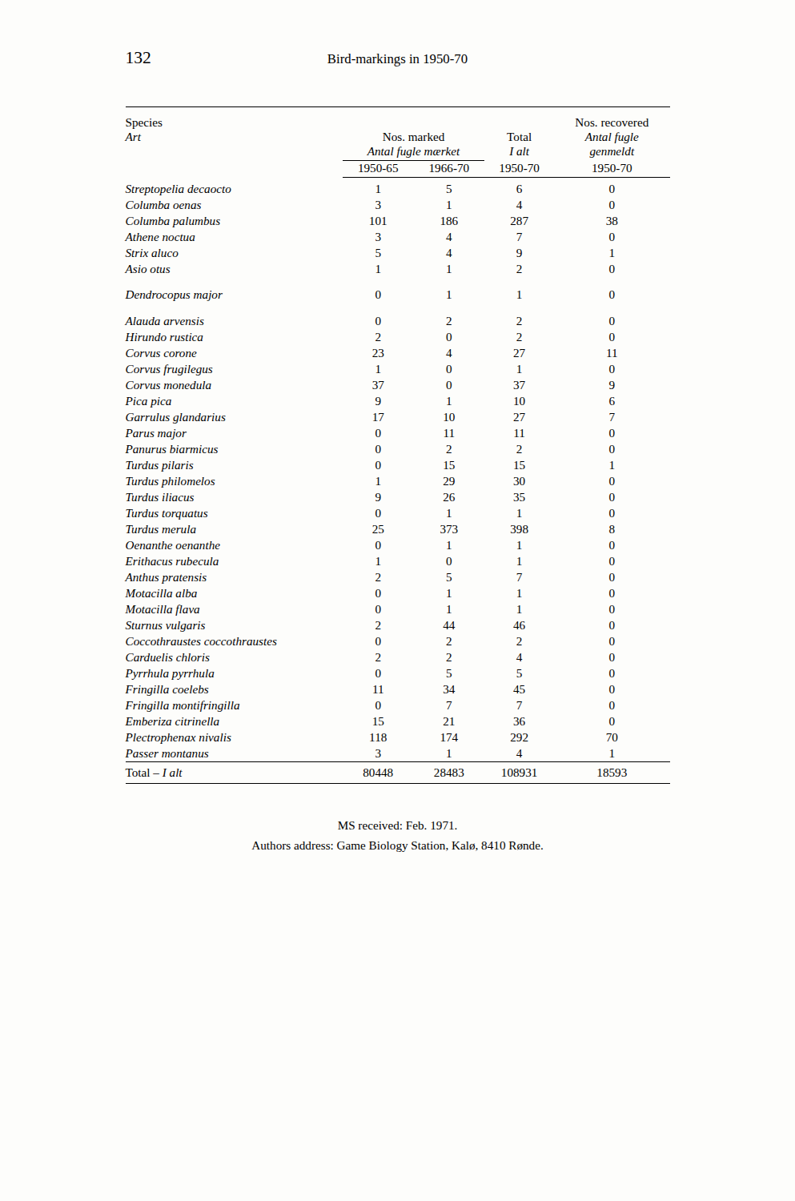132
Bird-markings in 1950-70
| Species Art | Nos. marked Antal fugle mærket | Total I alt | Nos. recovered Antal fugle genmeldt |
| --- | --- | --- | --- |
| 1950-65 | 1966-70 | 1950-70 | 1950-70 |
| Streptopelia decaocto | 1 | 5 | 6 | 0 |
| Columba oenas | 3 | 1 | 4 | 0 |
| Columba palumbus | 101 | 186 | 287 | 38 |
| Athene noctua | 3 | 4 | 7 | 0 |
| Strix aluco | 5 | 4 | 9 | 1 |
| Asio otus | 1 | 1 | 2 | 0 |
| Dendrocopus major | 0 | 1 | 1 | 0 |
| Alauda arvensis | 0 | 2 | 2 | 0 |
| Hirundo rustica | 2 | 0 | 2 | 0 |
| Corvus corone | 23 | 4 | 27 | 11 |
| Corvus frugilegus | 1 | 0 | 1 | 0 |
| Corvus monedula | 37 | 0 | 37 | 9 |
| Pica pica | 9 | 1 | 10 | 6 |
| Garrulus glandarius | 17 | 10 | 27 | 7 |
| Parus major | 0 | 11 | 11 | 0 |
| Panurus biarmicus | 0 | 2 | 2 | 0 |
| Turdus pilaris | 0 | 15 | 15 | 1 |
| Turdus philomelos | 1 | 29 | 30 | 0 |
| Turdus iliacus | 9 | 26 | 35 | 0 |
| Turdus torquatus | 0 | 1 | 1 | 0 |
| Turdus merula | 25 | 373 | 398 | 8 |
| Oenanthe oenanthe | 0 | 1 | 1 | 0 |
| Erithacus rubecula | 1 | 0 | 1 | 0 |
| Anthus pratensis | 2 | 5 | 7 | 0 |
| Motacilla alba | 0 | 1 | 1 | 0 |
| Motacilla flava | 0 | 1 | 1 | 0 |
| Sturnus vulgaris | 2 | 44 | 46 | 0 |
| Coccothraustes coccothraustes | 0 | 2 | 2 | 0 |
| Carduelis chloris | 2 | 2 | 4 | 0 |
| Pyrrhula pyrrhula | 0 | 5 | 5 | 0 |
| Fringilla coelebs | 11 | 34 | 45 | 0 |
| Fringilla montifringilla | 0 | 7 | 7 | 0 |
| Emberiza citrinella | 15 | 21 | 36 | 0 |
| Plectrophenax nivalis | 118 | 174 | 292 | 70 |
| Passer montanus | 3 | 1 | 4 | 1 |
| Total – I alt | 80448 | 28483 | 108931 | 18593 |
MS received: Feb. 1971.
Authors address: Game Biology Station, Kalø, 8410 Rønde.